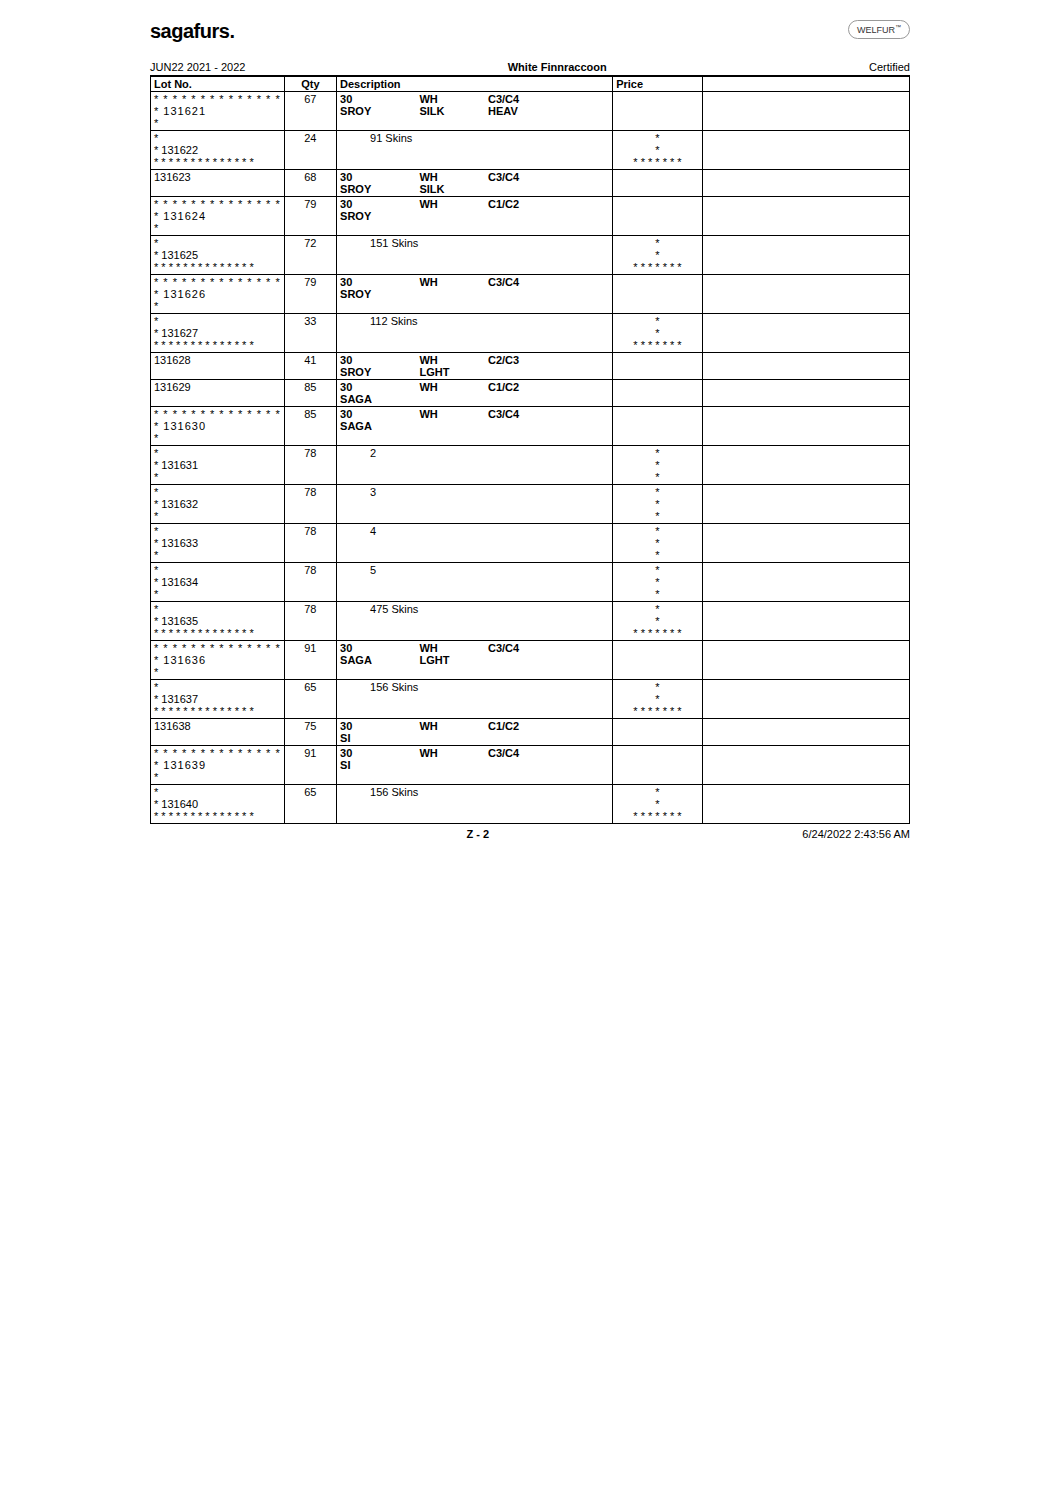sagafurs.
WELFUR™
JUN22 2021 - 2022
White Finnraccoon
Certified
| Lot No. | Qty | Description | Price | |
| --- | --- | --- | --- | --- |
| * * * * * * * * * * * * * * * 131621 * | 67 | 30 WH C3/C4 SROY SILK HEAV | | |
| * * 131622 * * * * * * * * * * * * * * | 24 | 91 Skins | * * * * * * * * * | |
| 131623 | 68 | 30 WH C3/C4 SROY SILK | | |
| * * * * * * * * * * * * * * * 131624 * | 79 | 30 WH C1/C2 SROY | | |
| * * 131625 * * * * * * * * * * * * * * | 72 | 151 Skins | * * * * * * * * * | |
| * * * * * * * * * * * * * * * 131626 * | 79 | 30 WH C3/C4 SROY | | |
| * * 131627 * * * * * * * * * * * * * * | 33 | 112 Skins | * * * * * * * * * | |
| 131628 | 41 | 30 WH C2/C3 SROY LGHT | | |
| 131629 | 85 | 30 WH C1/C2 SAGA | | |
| * * * * * * * * * * * * * * * 131630 * | 85 | 30 WH C3/C4 SAGA | | |
| * * 131631 * | 78 | 2 | * * * | |
| * * 131632 * | 78 | 3 | * * * | |
| * * 131633 * | 78 | 4 | * * * | |
| * * 131634 * | 78 | 5 | * * * | |
| * * 131635 * * * * * * * * * * * * * * | 78 | 475 Skins | * * * * * * * * * | |
| * * * * * * * * * * * * * * * 131636 * | 91 | 30 WH C3/C4 SAGA LGHT | | |
| * * 131637 * * * * * * * * * * * * * * | 65 | 156 Skins | * * * * * * * * * | |
| 131638 | 75 | 30 WH C1/C2 SI | | |
| * * * * * * * * * * * * * * * 131639 * | 91 | 30 WH C3/C4 SI | | |
| * * 131640 * * * * * * * * * * * * * * | 65 | 156 Skins | * * * * * * * * * | |
Z - 2
6/24/2022 2:43:56 AM